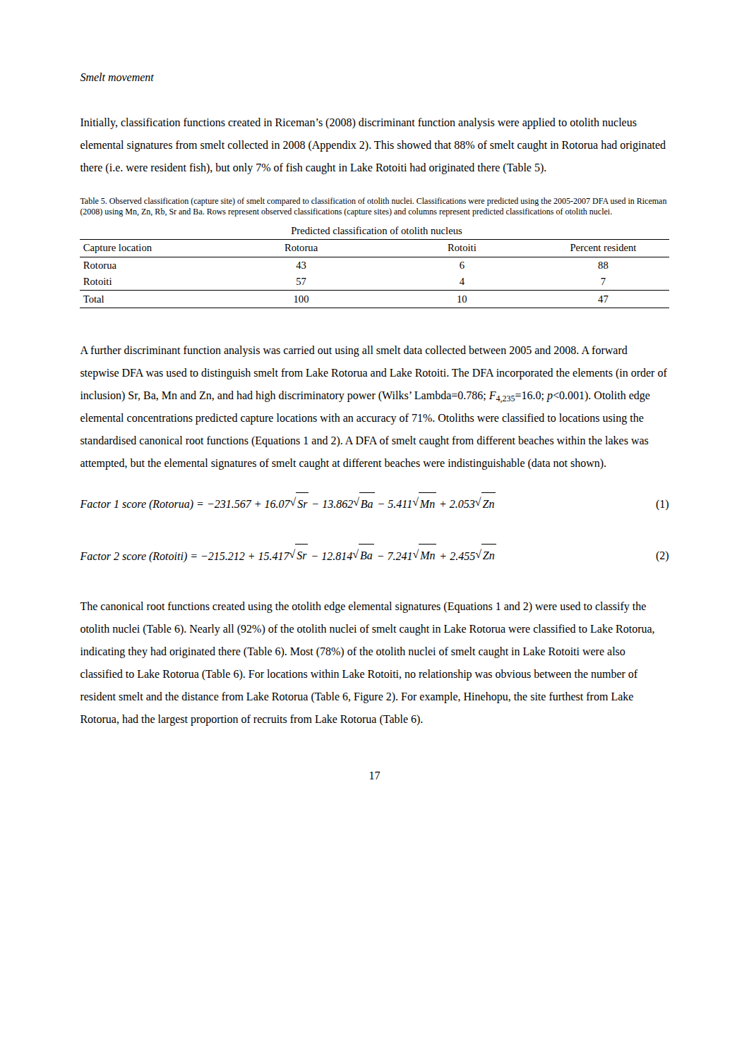Smelt movement
Initially, classification functions created in Riceman’s (2008) discriminant function analysis were applied to otolith nucleus elemental signatures from smelt collected in 2008 (Appendix 2). This showed that 88% of smelt caught in Rotorua had originated there (i.e. were resident fish), but only 7% of fish caught in Lake Rotoiti had originated there (Table 5).
Table 5. Observed classification (capture site) of smelt compared to classification of otolith nuclei. Classifications were predicted using the 2005-2007 DFA used in Riceman (2008) using Mn, Zn, Rb, Sr and Ba. Rows represent observed classifications (capture sites) and columns represent predicted classifications of otolith nuclei.
| | Predicted classification of otolith nucleus | |
| --- | --- | --- |
| Capture location | Rotorua | Rotoiti | Percent resident |
| Rotorua | 43 | 6 | 88 |
| Rotoiti | 57 | 4 | 7 |
| Total | 100 | 10 | 47 |
A further discriminant function analysis was carried out using all smelt data collected between 2005 and 2008. A forward stepwise DFA was used to distinguish smelt from Lake Rotorua and Lake Rotoiti. The DFA incorporated the elements (in order of inclusion) Sr, Ba, Mn and Zn, and had high discriminatory power (Wilks’ Lambda=0.786; F4,235=16.0; p<0.001). Otolith edge elemental concentrations predicted capture locations with an accuracy of 71%. Otoliths were classified to locations using the standardised canonical root functions (Equations 1 and 2). A DFA of smelt caught from different beaches within the lakes was attempted, but the elemental signatures of smelt caught at different beaches were indistinguishable (data not shown).
Factor 1 score (Rotorua) = −231.567 + 16.07Sr − 13.862Ba − 5.411Mn + 2.053Zn (1)
Factor 2 score (Rotoiti) = −215.212 + 15.417Sr − 12.814Ba − 7.241Mn + 2.455Zn (2)
The canonical root functions created using the otolith edge elemental signatures (Equations 1 and 2) were used to classify the otolith nuclei (Table 6). Nearly all (92%) of the otolith nuclei of smelt caught in Lake Rotorua were classified to Lake Rotorua, indicating they had originated there (Table 6). Most (78%) of the otolith nuclei of smelt caught in Lake Rotoiti were also classified to Lake Rotorua (Table 6). For locations within Lake Rotoiti, no relationship was obvious between the number of resident smelt and the distance from Lake Rotorua (Table 6, Figure 2). For example, Hinehopu, the site furthest from Lake Rotorua, had the largest proportion of recruits from Lake Rotorua (Table 6).
17